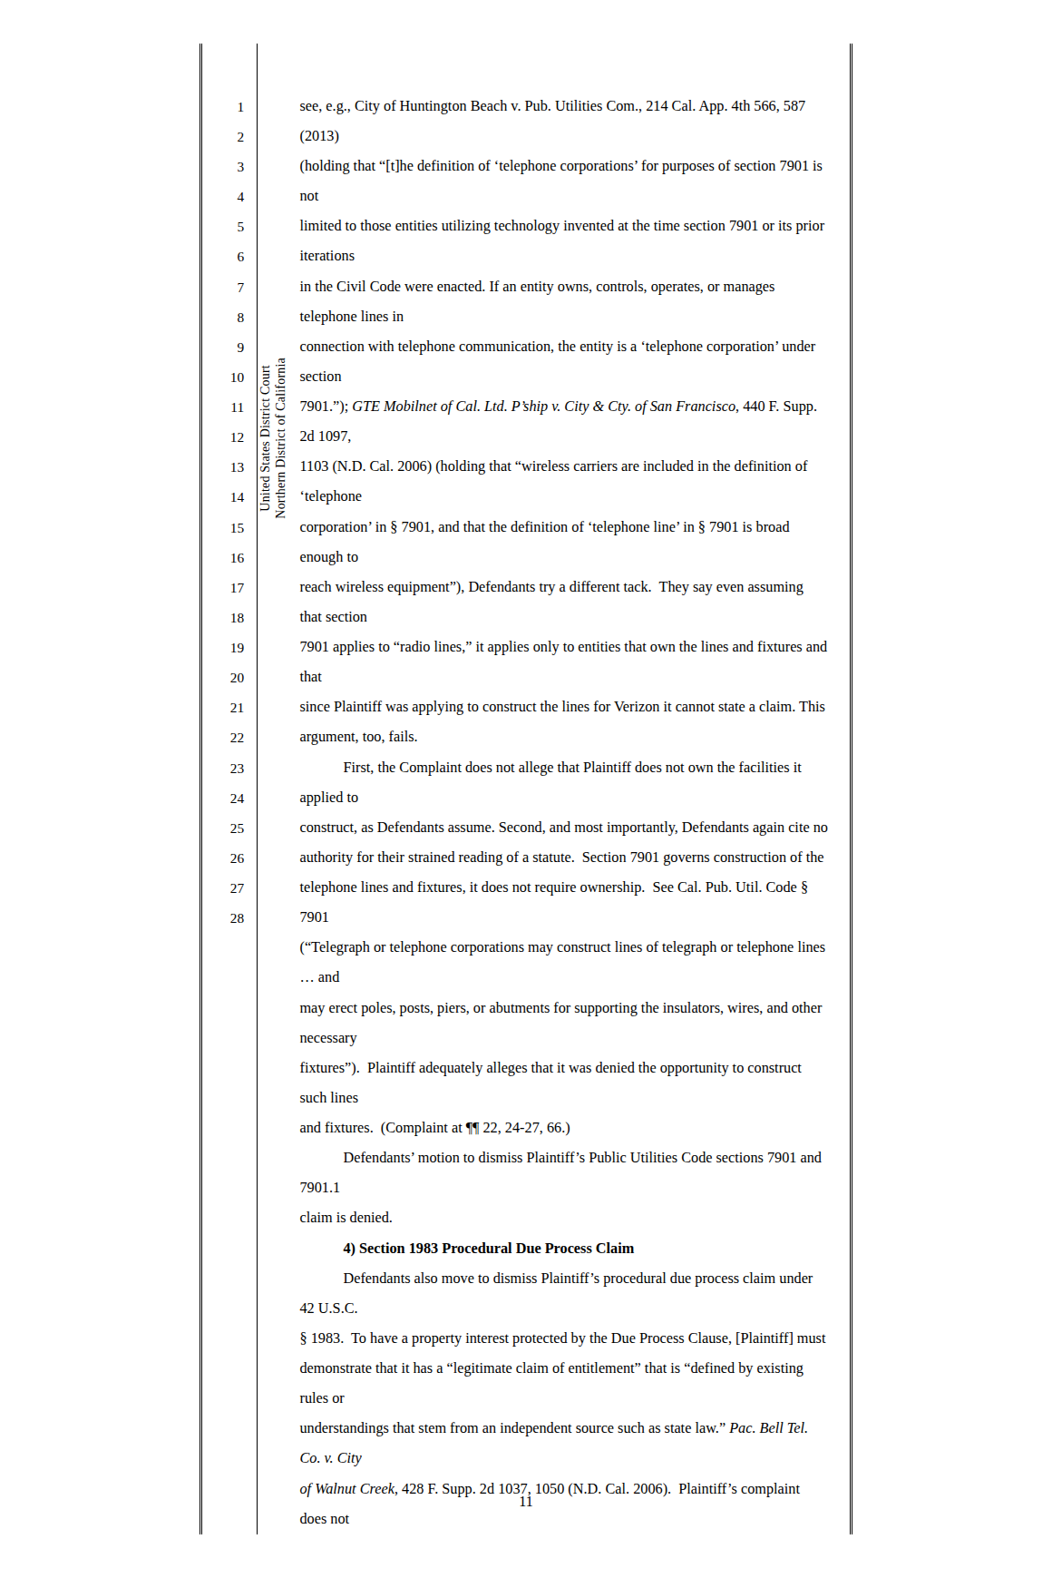1
2
3
4
5
6
7
8
9
10
11
12
13
14
15
16
17
18
19
20
21
22
23
24
25
26
27
28
United States District Court
Northern District of California
see, e.g., City of Huntington Beach v. Pub. Utilities Com., 214 Cal. App. 4th 566, 587 (2013)
(holding that “[t]he definition of ‘telephone corporations’ for purposes of section 7901 is not
limited to those entities utilizing technology invented at the time section 7901 or its prior iterations
in the Civil Code were enacted. If an entity owns, controls, operates, or manages telephone lines in
connection with telephone communication, the entity is a ‘telephone corporation’ under section
7901.”); GTE Mobilnet of Cal. Ltd. P’ship v. City & Cty. of San Francisco, 440 F. Supp. 2d 1097,
1103 (N.D. Cal. 2006) (holding that “wireless carriers are included in the definition of ‘telephone
corporation’ in § 7901, and that the definition of ‘telephone line’ in § 7901 is broad enough to
reach wireless equipment”), Defendants try a different tack. They say even assuming that section
7901 applies to “radio lines,” it applies only to entities that own the lines and fixtures and that
since Plaintiff was applying to construct the lines for Verizon it cannot state a claim. This
argument, too, fails.
First, the Complaint does not allege that Plaintiff does not own the facilities it applied to
construct, as Defendants assume. Second, and most importantly, Defendants again cite no
authority for their strained reading of a statute. Section 7901 governs construction of the
telephone lines and fixtures, it does not require ownership. See Cal. Pub. Util. Code § 7901
(“Telegraph or telephone corporations may construct lines of telegraph or telephone lines … and
may erect poles, posts, piers, or abutments for supporting the insulators, wires, and other necessary
fixtures”). Plaintiff adequately alleges that it was denied the opportunity to construct such lines
and fixtures. (Complaint at ¶¶ 22, 24-27, 66.)
Defendants’ motion to dismiss Plaintiff’s Public Utilities Code sections 7901 and 7901.1
claim is denied.
4) Section 1983 Procedural Due Process Claim
Defendants also move to dismiss Plaintiff’s procedural due process claim under 42 U.S.C.
§ 1983. To have a property interest protected by the Due Process Clause, [Plaintiff] must
demonstrate that it has a “legitimate claim of entitlement” that is “defined by existing rules or
understandings that stem from an independent source such as state law.” Pac. Bell Tel. Co. v. City
of Walnut Creek, 428 F. Supp. 2d 1037, 1050 (N.D. Cal. 2006). Plaintiff’s complaint does not
11